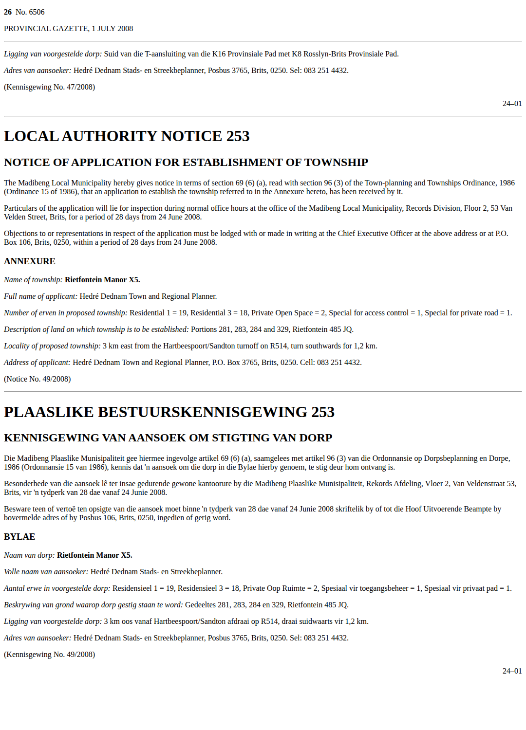26 No. 6506
PROVINCIAL GAZETTE, 1 JULY 2008
Ligging van voorgestelde dorp: Suid van die T-aansluiting van die K16 Provinsiale Pad met K8 Rosslyn-Brits Provinsiale Pad.
Adres van aansoeker: Hedré Dednam Stads- en Streekbeplanner, Posbus 3765, Brits, 0250. Sel: 083 251 4432.
(Kennisgewing No. 47/2008)
24–01
LOCAL AUTHORITY NOTICE 253
NOTICE OF APPLICATION FOR ESTABLISHMENT OF TOWNSHIP
The Madibeng Local Municipality hereby gives notice in terms of section 69 (6) (a), read with section 96 (3) of the Town-planning and Townships Ordinance, 1986 (Ordinance 15 of 1986), that an application to establish the township referred to in the Annexure hereto, has been received by it.
Particulars of the application will lie for inspection during normal office hours at the office of the Madibeng Local Municipality, Records Division, Floor 2, 53 Van Velden Street, Brits, for a period of 28 days from 24 June 2008.
Objections to or representations in respect of the application must be lodged with or made in writing at the Chief Executive Officer at the above address or at P.O. Box 106, Brits, 0250, within a period of 28 days from 24 June 2008.
ANNEXURE
Name of township: Rietfontein Manor X5.
Full name of applicant: Hedré Dednam Town and Regional Planner.
Number of erven in proposed township: Residential 1 = 19, Residential 3 = 18, Private Open Space = 2, Special for access control = 1, Special for private road = 1.
Description of land on which township is to be established: Portions 281, 283, 284 and 329, Rietfontein 485 JQ.
Locality of proposed township: 3 km east from the Hartbeespoort/Sandton turnoff on R514, turn southwards for 1,2 km.
Address of applicant: Hedré Dednam Town and Regional Planner, P.O. Box 3765, Brits, 0250. Cell: 083 251 4432.
(Notice No. 49/2008)
PLAASLIKE BESTUURSKENNISGEWING 253
KENNISGEWING VAN AANSOEK OM STIGTING VAN DORP
Die Madibeng Plaaslike Munisipaliteit gee hiermee ingevolge artikel 69 (6) (a), saamgelees met artikel 96 (3) van die Ordonnansie op Dorpsbeplanning en Dorpe, 1986 (Ordonnansie 15 van 1986), kennis dat 'n aansoek om die dorp in die Bylae hierby genoem, te stig deur hom ontvang is.
Besonderhede van die aansoek lê ter insae gedurende gewone kantoorure by die Madibeng Plaaslike Munisipaliteit, Rekords Afdeling, Vloer 2, Van Veldenstraat 53, Brits, vir 'n tydperk van 28 dae vanaf 24 Junie 2008.
Besware teen of vertoë ten opsigte van die aansoek moet binne 'n tydperk van 28 dae vanaf 24 Junie 2008 skriftelik by of tot die Hoof Uitvoerende Beampte by bovermelde adres of by Posbus 106, Brits, 0250, ingedien of gerig word.
BYLAE
Naam van dorp: Rietfontein Manor X5.
Volle naam van aansoeker: Hedré Dednam Stads- en Streekbeplanner.
Aantal erwe in voorgestelde dorp: Residensieel 1 = 19, Residensieel 3 = 18, Private Oop Ruimte = 2, Spesiaal vir toegangsbeheer = 1, Spesiaal vir privaat pad = 1.
Beskrywing van grond waarop dorp gestig staan te word: Gedeeltes 281, 283, 284 en 329, Rietfontein 485 JQ.
Ligging van voorgestelde dorp: 3 km oos vanaf Hartbeespoort/Sandton afdraai op R514, draai suidwaarts vir 1,2 km.
Adres van aansoeker: Hedré Dednam Stads- en Streekbeplanner, Posbus 3765, Brits, 0250. Sel: 083 251 4432.
(Kennisgewing No. 49/2008)
24–01